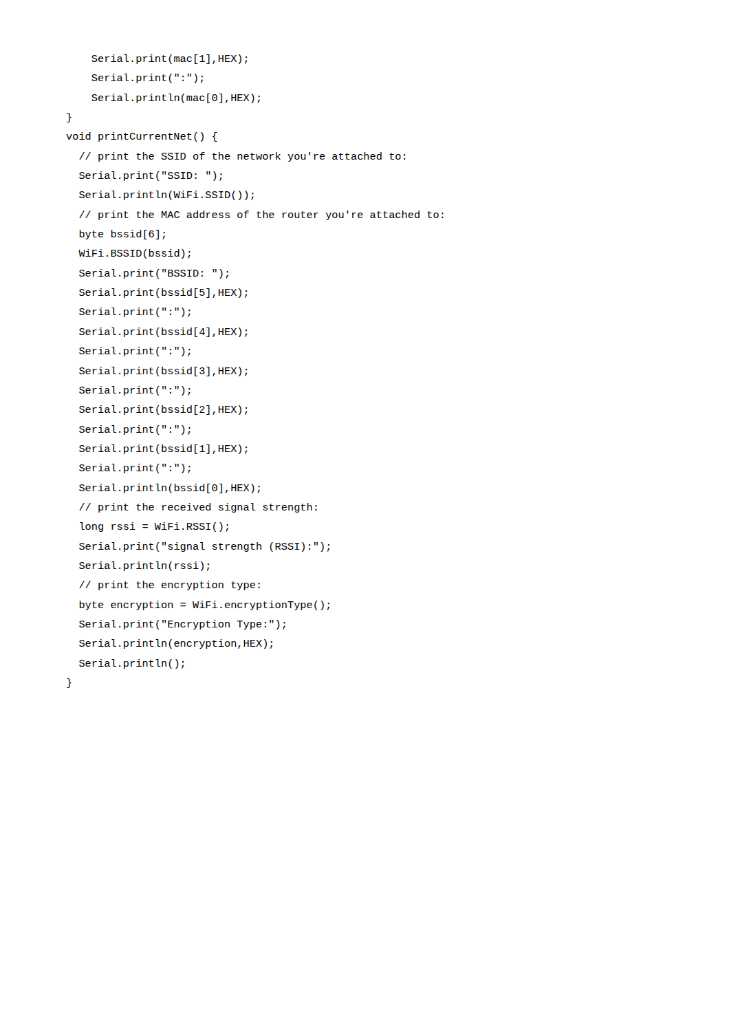Serial.print(mac[1],HEX);
  Serial.print(":");
  Serial.println(mac[0],HEX);
}
void printCurrentNet() {
  // print the SSID of the network you're attached to:
  Serial.print("SSID: ");
  Serial.println(WiFi.SSID());
  // print the MAC address of the router you're attached to:
  byte bssid[6];
  WiFi.BSSID(bssid);
  Serial.print("BSSID: ");
  Serial.print(bssid[5],HEX);
  Serial.print(":");
  Serial.print(bssid[4],HEX);
  Serial.print(":");
  Serial.print(bssid[3],HEX);
  Serial.print(":");
  Serial.print(bssid[2],HEX);
  Serial.print(":");
  Serial.print(bssid[1],HEX);
  Serial.print(":");
  Serial.println(bssid[0],HEX);
  // print the received signal strength:
  long rssi = WiFi.RSSI();
  Serial.print("signal strength (RSSI):");
  Serial.println(rssi);
  // print the encryption type:
  byte encryption = WiFi.encryptionType();
  Serial.print("Encryption Type:");
  Serial.println(encryption,HEX);
  Serial.println();
}